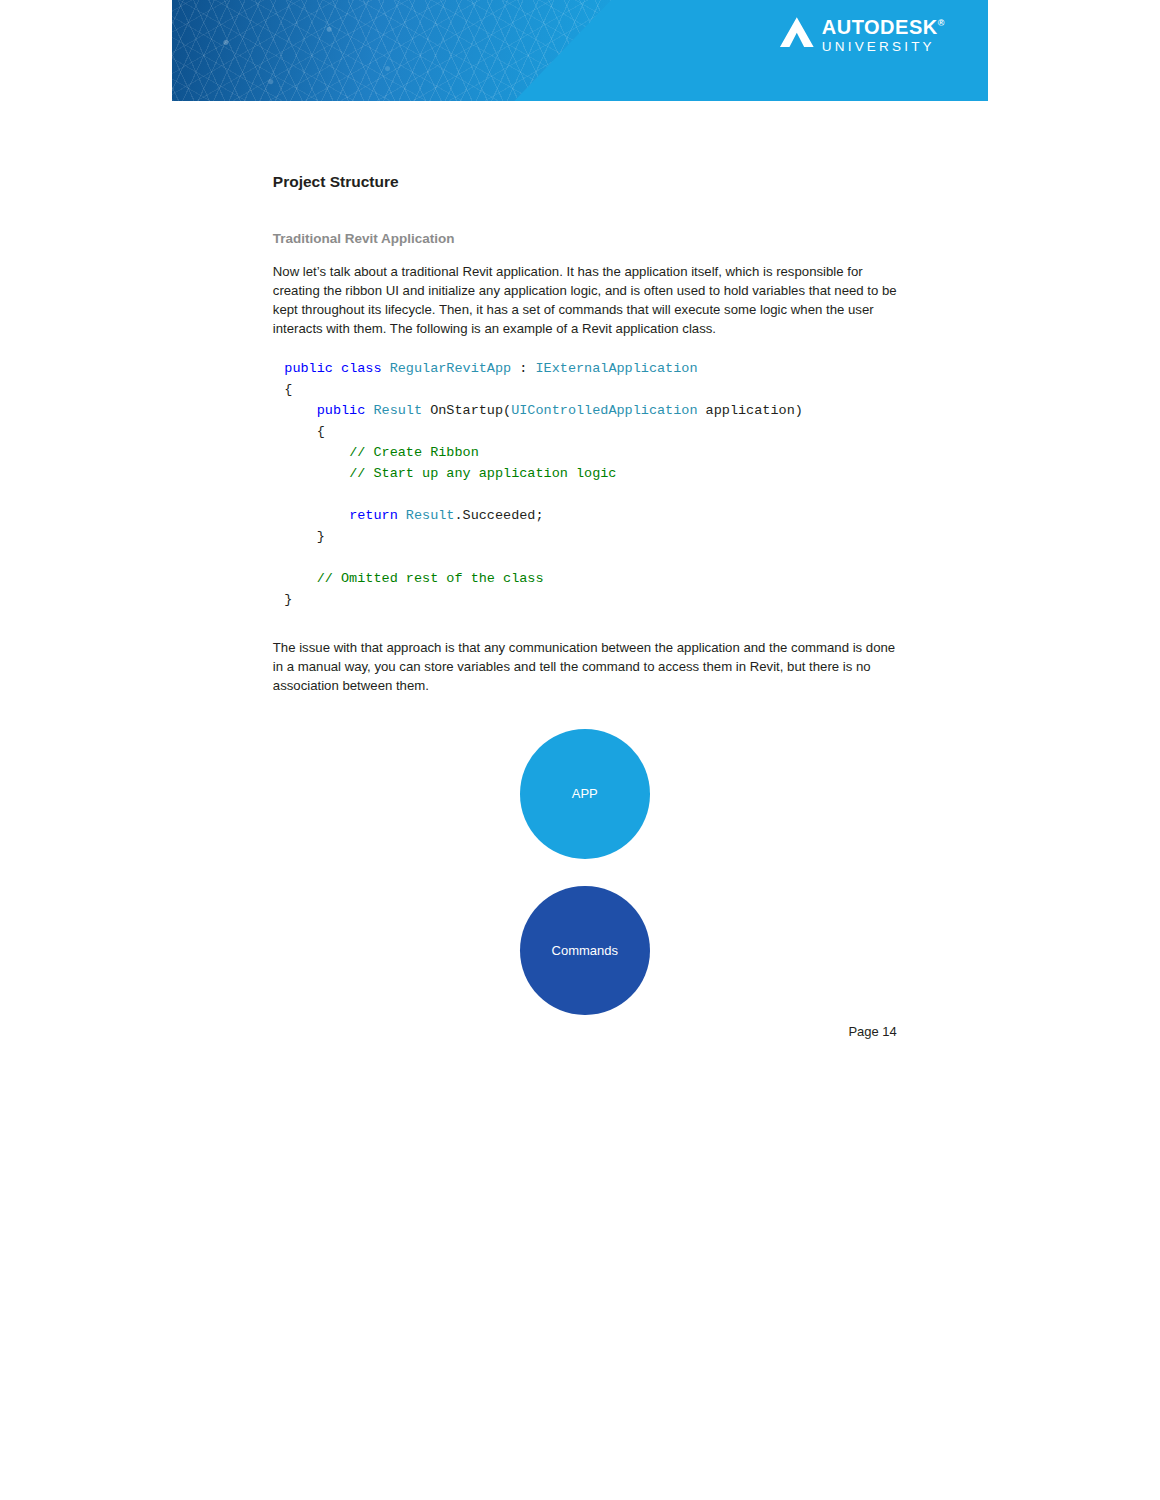AUTODESK®
UNIVERSITY
Project Structure
Traditional Revit Application
Now let’s talk about a traditional Revit application. It has the application itself, which is responsible for creating the ribbon UI and initialize any application logic, and is often used to hold variables that need to be kept throughout its lifecycle. Then, it has a set of commands that will execute some logic when the user interacts with them. The following is an example of a Revit application class.
public class RegularRevitApp : IExternalApplication { public Result OnStartup(UIControlledApplication application) { // Create Ribbon // Start up any application logic return Result.Succeeded; } // Omitted rest of the class }
The issue with that approach is that any communication between the application and the command is done in a manual way, you can store variables and tell the command to access them in Revit, but there is no association between them.
APP
Commands
Page 14